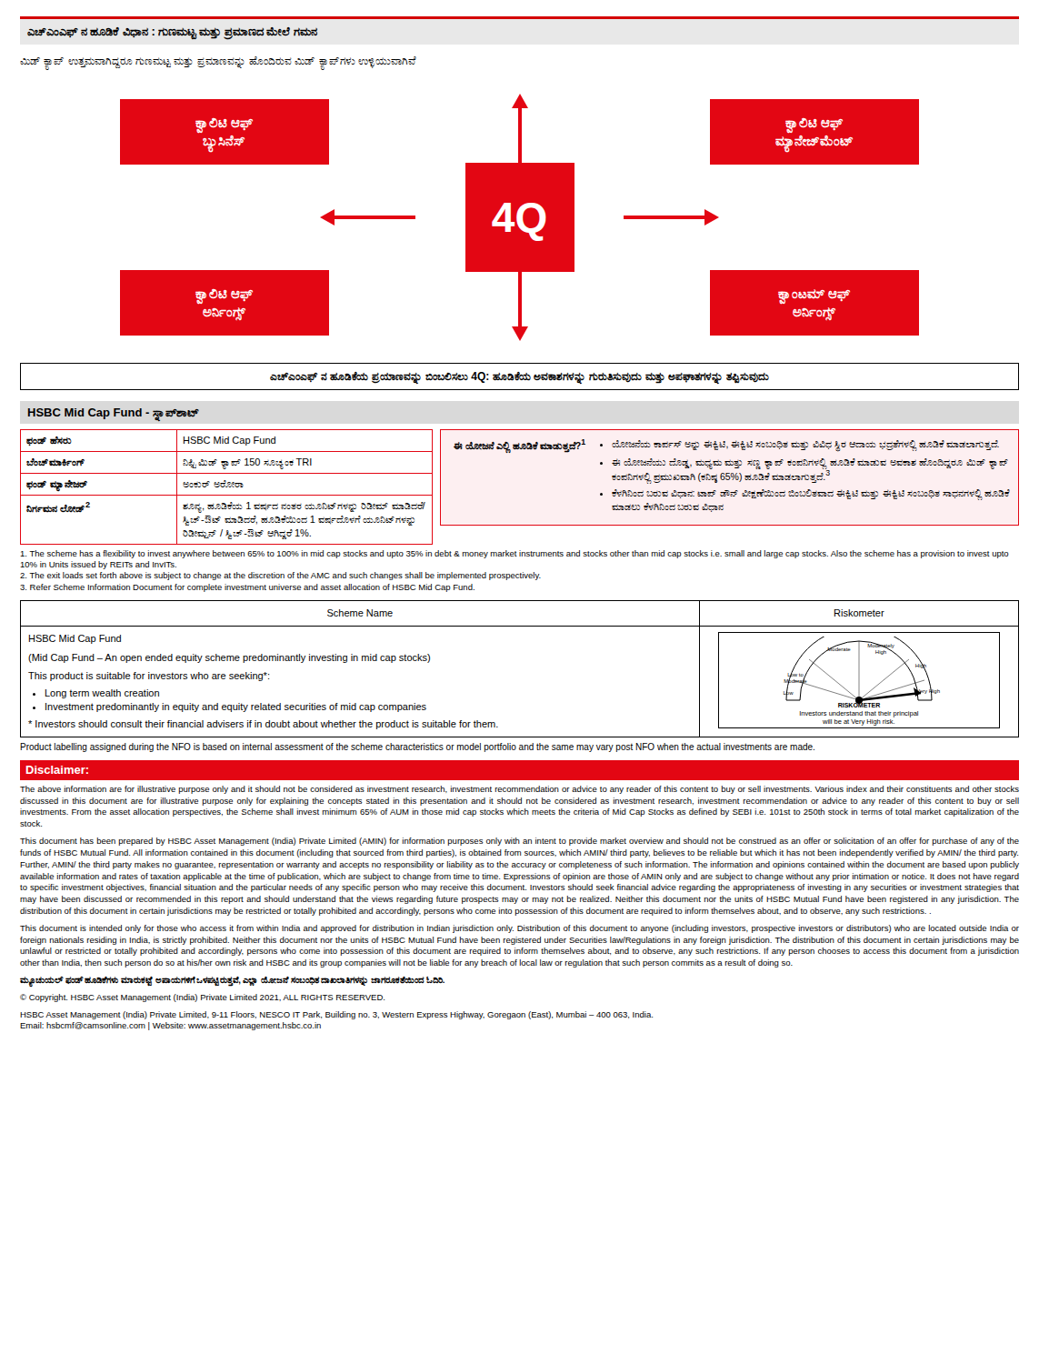ಎಚ್‌ಎಂಎಫ್‌ ನ ಹೂಡಿಕೆ ವಿಧಾನ : ಗುಣಮಟ್ಟ ಮತ್ತು ಪ್ರಮಾಣದ ಮೇಲೆ ಗಮನ
ಮಿಡ್‌ ಕ್ಯಾಪ್‌ ಉತ್ತಮವಾಗಿದ್ದರೂ ಗುಣಮಟ್ಟ ಮತ್ತು ಪ್ರಮಾಣವನ್ನು ಹೊಂದಿರುವ ಮಿಡ್‌ ಕ್ಯಾಪ್‌ಗಳು ಉಳ್ಳಿಯುವಾಗಿವೆ
ಕ್ವಾಲಿಟಿ ಆಫ್
ಬ್ಯುಸಿನೆಸ್
ಕ್ವಾಲಿಟಿ ಆಫ್
ಮ್ಯಾನೇಜ್‌ಮೆಂಟ್
ಕ್ವಾಲಿಟಿ ಆಫ್
ಅರ್ನಿಂಗ್ಸ್
ಕ್ವಾಂಟಮ್ ಆಫ್
ಅರ್ನಿಂಗ್ಸ್
4Q
ಎಚ್‌ಎಂಎಫ್‌ ನ ಹೂಡಿಕೆಯ ಪ್ರಯಾಣವನ್ನು ಬಿಂಬಲಿಸಲು 4Q: ಹೂಡಿಕೆಯ ಅವಕಾಶಗಳನ್ನು ಗುರುತಿಸುವುದು ಮತ್ತು ಅಪಘಾತಗಳನ್ನು ತಪ್ಪಿಸುವುದು
HSBC Mid Cap Fund - ಸ್ನಾಪ್‌ಶಾಟ್
| / ಫಂಡ್ ಹೆಸರು / HSBC Mid Cap Fund / / ಬೆಂಚ್‌ಮಾರ್ಕಿಂಗ್ / ನಿಫ್ಟಿ ಮಿಡ್ ಕ್ಯಾಪ್ 150 ಸೂಚ್ಯಂಕ TRI / / ಫಂಡ್ ಮ್ಯಾನೇಜರ್ / ಅಂಕುರ್ ಅರೋರಾ / / ನಿರ್ಗಮನ ಲೋಡ್ 2 / ಶೂನ್ಯ, ಹೂಡಿಕೆಯ 1 ವರ್ಷದ ನಂತರ ಯೂನಿಟ್‌ಗಳನ್ನು ರಿಡೀಮ್ ಮಾಡಿದರೆ/ ಸ್ವಿಚ್-ಔಟ್ ಮಾಡಿದರೆ, ಹೂಡಿಕೆಯಿಂದ 1 ವರ್ಷದೊಳಗೆ ಯೂನಿಟ್‌ಗಳನ್ನು ರಿಡೀಮ್ಷನ್ / ಸ್ವಿಚ್-ಔಟ್ ಆಗಿದ್ದರೆ 1%. / | / ಈ ಯೋಜನೆ ಎಲ್ಲಿ ಹೂಡಿಕೆ ಮಾಡುತ್ತದೆ? 1 / ಯೋಜನೆಯ ಕಾರ್ಪಸ್ ಅನ್ನು ಈಕ್ವಿಟಿ, ಈಕ್ವಿಟಿ ಸಂಬಂಧಿತ ಮತ್ತು ವಿವಿಧ ಸ್ಥಿರ ಆದಾಯ ಭದ್ರತೆಗಳಲ್ಲಿ ಹೂಡಿಕೆ ಮಾಡಲಾಗುತ್ತದೆ. ಈ ಯೋಜನೆಯು ದೊಡ್ಡ, ಮಧ್ಯಮ ಮತ್ತು ಸಣ್ಣ ಕ್ಯಾಪ್ ಕಂಪನಿಗಳಲ್ಲಿ ಹೂಡಿಕೆ ಮಾಡುವ ಅವಕಾಶ ಹೊಂದಿದ್ದರೂ ಮಿಡ್ ಕ್ಯಾಪ್ ಕಂಪನಿಗಳಲ್ಲಿ ಪ್ರಮುಖವಾಗಿ (ಕನಿಷ್ಠ 65%) ಹೂಡಿಕೆ ಮಾಡಲಾಗುತ್ತದೆ. 3 ಕೆಳಗಿನಿಂದ ಬರುವ ವಿಧಾನ: ಟಾಪ್ ಡೌನ್ ವೀಕ್ಷಣೆಯಿಂದ ಬಿಂಬಲಿತವಾದ ಈಕ್ವಿಟಿ ಮತ್ತು ಈಕ್ವಿಟಿ ಸಂಬಂಧಿತ ಸಾಧನಗಳಲ್ಲಿ ಹೂಡಿಕೆ ಮಾಡಲು ಕೆಳಗಿನಿಂದ ಬರುವ ವಿಧಾನ / |
1. The scheme has a flexibility to invest anywhere between 65% to 100% in mid cap stocks and upto 35% in debt & money market instruments and stocks other than mid cap stocks i.e. small and large cap stocks. Also the scheme has a provision to invest upto 10% in Units issued by REITs and InvITs.
2. The exit loads set forth above is subject to change at the discretion of the AMC and such changes shall be implemented prospectively.
3. Refer Scheme Information Document for complete investment universe and asset allocation of HSBC Mid Cap Fund.
| Scheme Name | Riskometer |
| --- | --- |
| HSBC Mid Cap Fund (Mid Cap Fund – An open ended equity scheme predominantly investing in mid cap stocks) This product is suitable for investors who are seeking*: Long term wealth creation Investment predominantly in equity and equity related securities of mid cap companies * Investors should consult their financial advisers if in doubt about whether the product is suitable for them. | Low to Moderate Low Moderate Moderately High High Very High RISKOMETER Investors understand that their principal will be at Very High risk. |
Product labelling assigned during the NFO is based on internal assessment of the scheme characteristics or model portfolio and the same may vary post NFO when the actual investments are made.
Disclaimer:
The above information are for illustrative purpose only and it should not be considered as investment research, investment recommendation or advice to any reader of this content to buy or sell investments. Various index and their constituents and other stocks discussed in this document are for illustrative purpose only for explaining the concepts stated in this presentation and it should not be considered as investment research, investment recommendation or advice to any reader of this content to buy or sell investments. From the asset allocation perspectives, the Scheme shall invest minimum 65% of AUM in those mid cap stocks which meets the criteria of Mid Cap Stocks as defined by SEBI i.e. 101st to 250th stock in terms of total market capitalization of the stock.
This document has been prepared by HSBC Asset Management (India) Private Limited (AMIN) for information purposes only with an intent to provide market overview and should not be construed as an offer or solicitation of an offer for purchase of any of the funds of HSBC Mutual Fund. All information contained in this document (including that sourced from third parties), is obtained from sources, which AMIN/ third party, believes to be reliable but which it has not been independently verified by AMIN/ the third party. Further, AMIN/ the third party makes no guarantee, representation or warranty and accepts no responsibility or liability as to the accuracy or completeness of such information. The information and opinions contained within the document are based upon publicly available information and rates of taxation applicable at the time of publication, which are subject to change from time to time. Expressions of opinion are those of AMIN only and are subject to change without any prior intimation or notice. It does not have regard to specific investment objectives, financial situation and the particular needs of any specific person who may receive this document. Investors should seek financial advice regarding the appropriateness of investing in any securities or investment strategies that may have been discussed or recommended in this report and should understand that the views regarding future prospects may or may not be realized. Neither this document nor the units of HSBC Mutual Fund have been registered in any jurisdiction. The distribution of this document in certain jurisdictions may be restricted or totally prohibited and accordingly, persons who come into possession of this document are required to inform themselves about, and to observe, any such restrictions. .
This document is intended only for those who access it from within India and approved for distribution in Indian jurisdiction only. Distribution of this document to anyone (including investors, prospective investors or distributors) who are located outside India or foreign nationals residing in India, is strictly prohibited. Neither this document nor the units of HSBC Mutual Fund have been registered under Securities law/Regulations in any foreign jurisdiction. The distribution of this document in certain jurisdictions may be unlawful or restricted or totally prohibited and accordingly, persons who come into possession of this document are required to inform themselves about, and to observe, any such restrictions. If any person chooses to access this document from a jurisdiction other than India, then such person do so at his/her own risk and HSBC and its group companies will not be liable for any breach of local law or regulation that such person commits as a result of doing so.
ಮ್ಯೂಚುಯಲ್ ಫಂಡ್ ಹೂಡಿಕೆಗಳು ಮಾರುಕಟ್ಟೆ ಅಪಾಯಗಳಿಗೆ ಒಳಪಟ್ಟಿರುತ್ತವೆ, ಎಲ್ಲಾ ಯೋಜನೆ ಸಂಬಂಧಿತ ದಾಖಲಾತಿಗಳನ್ನು ಜಾಗರೂಕತೆಯಿಂದ ಓದಿರಿ.
© Copyright. HSBC Asset Management (India) Private Limited 2021, ALL RIGHTS RESERVED.
HSBC Asset Management (India) Private Limited, 9-11 Floors, NESCO IT Park, Building no. 3, Western Express Highway, Goregaon (East), Mumbai – 400 063, India.
Email: hsbcmf@camsonline.com | Website: www.assetmanagement.hsbc.co.in